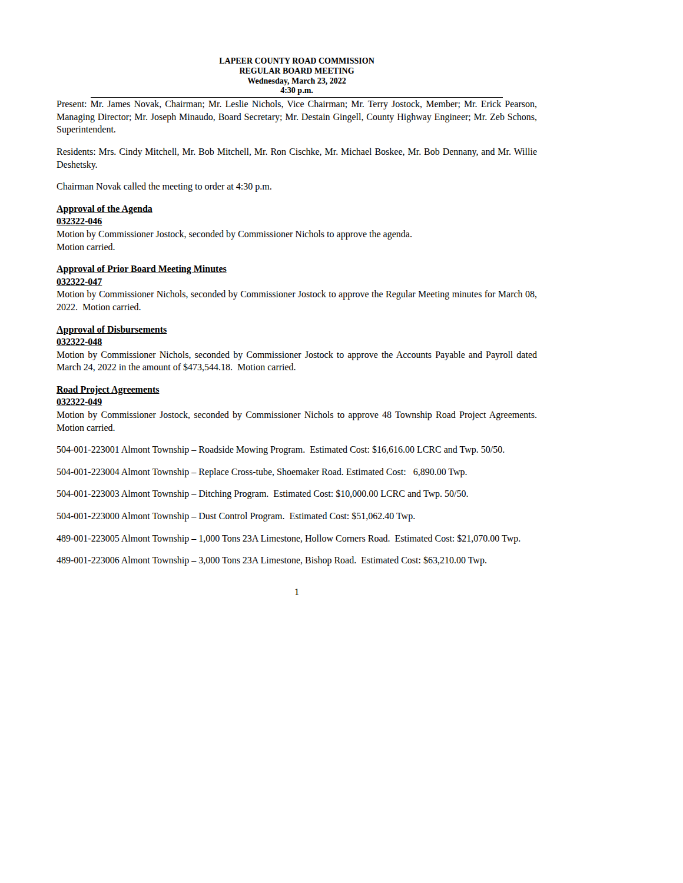LAPEER COUNTY ROAD COMMISSION
REGULAR BOARD MEETING
Wednesday, March 23, 2022
4:30 p.m.
Present: Mr. James Novak, Chairman; Mr. Leslie Nichols, Vice Chairman; Mr. Terry Jostock, Member; Mr. Erick Pearson, Managing Director; Mr. Joseph Minaudo, Board Secretary; Mr. Destain Gingell, County Highway Engineer; Mr. Zeb Schons, Superintendent.
Residents: Mrs. Cindy Mitchell, Mr. Bob Mitchell, Mr. Ron Cischke, Mr. Michael Boskee, Mr. Bob Dennany, and Mr. Willie Deshetsky.
Chairman Novak called the meeting to order at 4:30 p.m.
Approval of the Agenda
032322-046
Motion by Commissioner Jostock, seconded by Commissioner Nichols to approve the agenda.
Motion carried.
Approval of Prior Board Meeting Minutes
032322-047
Motion by Commissioner Nichols, seconded by Commissioner Jostock to approve the Regular Meeting minutes for March 08, 2022. Motion carried.
Approval of Disbursements
032322-048
Motion by Commissioner Nichols, seconded by Commissioner Jostock to approve the Accounts Payable and Payroll dated March 24, 2022 in the amount of $473,544.18. Motion carried.
Road Project Agreements
032322-049
Motion by Commissioner Jostock, seconded by Commissioner Nichols to approve 48 Township Road Project Agreements. Motion carried.
504-001-223001 Almont Township – Roadside Mowing Program. Estimated Cost: $16,616.00 LCRC and Twp. 50/50.
504-001-223004 Almont Township – Replace Cross-tube, Shoemaker Road. Estimated Cost: 6,890.00 Twp.
504-001-223003 Almont Township – Ditching Program. Estimated Cost: $10,000.00 LCRC and Twp. 50/50.
504-001-223000 Almont Township – Dust Control Program. Estimated Cost: $51,062.40 Twp.
489-001-223005 Almont Township – 1,000 Tons 23A Limestone, Hollow Corners Road. Estimated Cost: $21,070.00 Twp.
489-001-223006 Almont Township – 3,000 Tons 23A Limestone, Bishop Road. Estimated Cost: $63,210.00 Twp.
1